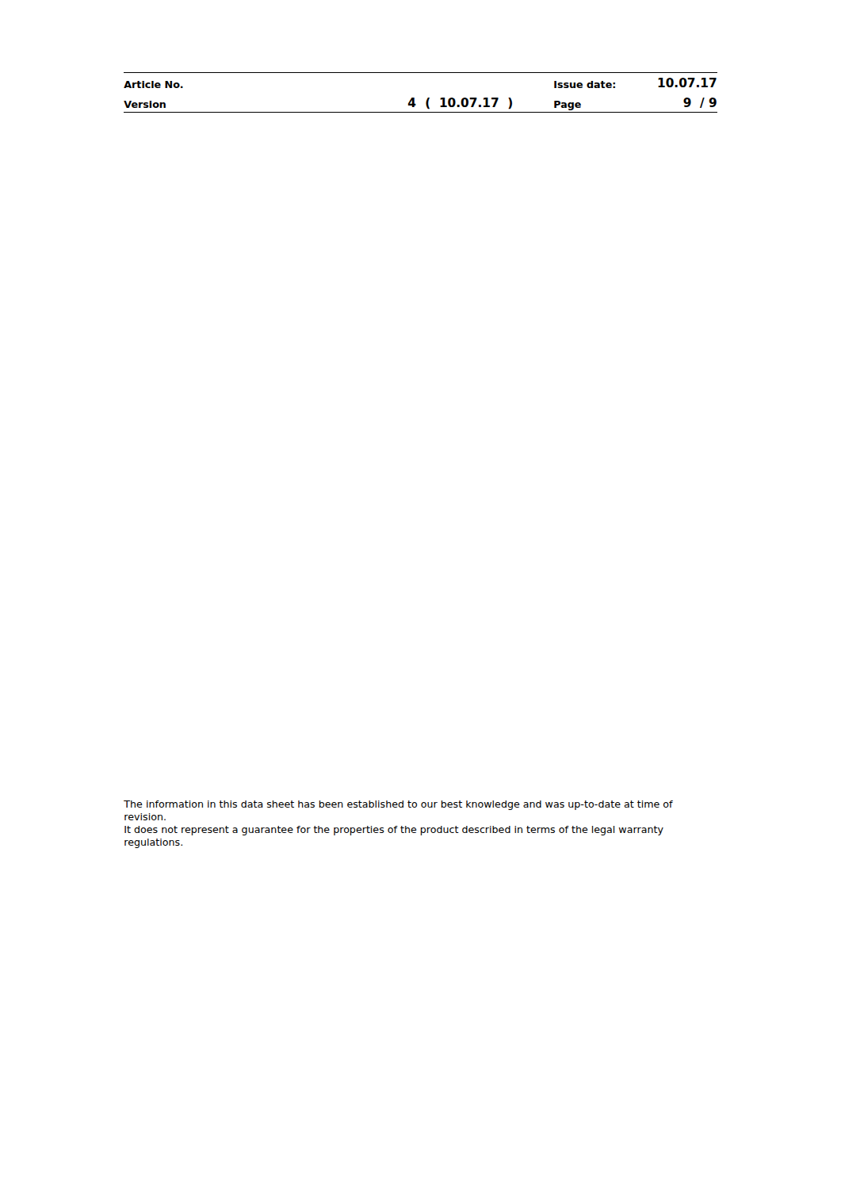| Article No. | | | Issue date: | 10.07.17 |
| Version | 4 | ( 10.07.17 ) | Page | 9 / 9 |
The information in this data sheet has been established to our best knowledge and was up-to-date at time of revision.
It does not represent a guarantee for the properties of the product described in terms of the legal warranty
regulations.